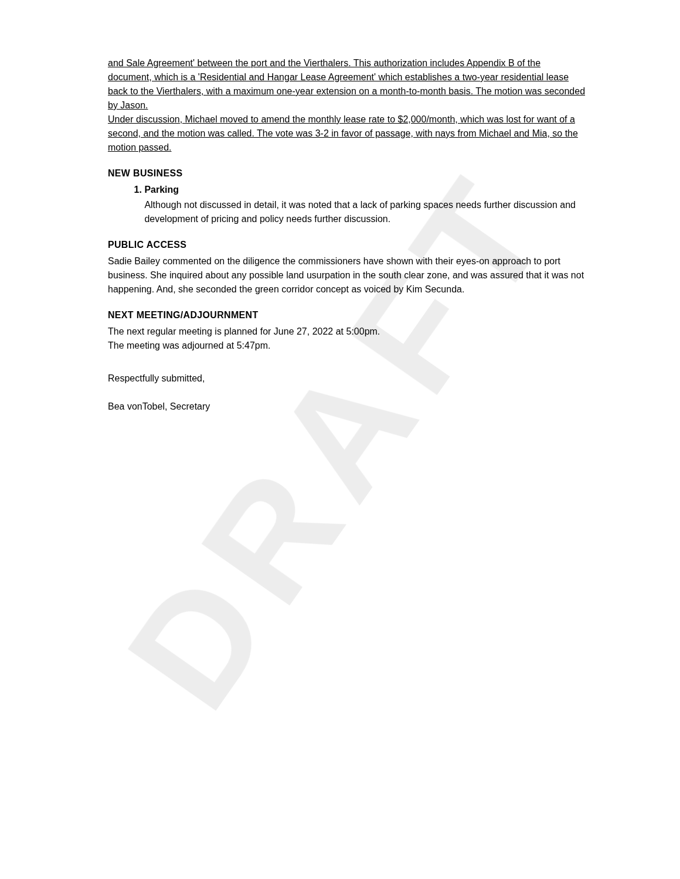DRAFT
and Sale Agreement' between the port and the Vierthalers. This authorization includes Appendix B of the document, which is a 'Residential and Hangar Lease Agreement' which establishes a two-year residential lease back to the Vierthalers, with a maximum one-year extension on a month-to-month basis. The motion was seconded by Jason.
Under discussion, Michael moved to amend the monthly lease rate to $2,000/month, which was lost for want of a second, and the motion was called. The vote was 3-2 in favor of passage, with nays from Michael and Mia, so the motion passed.
NEW BUSINESS
Parking
Although not discussed in detail, it was noted that a lack of parking spaces needs further discussion and development of pricing and policy needs further discussion.
PUBLIC ACCESS
Sadie Bailey commented on the diligence the commissioners have shown with their eyes-on approach to port business. She inquired about any possible land usurpation in the south clear zone, and was assured that it was not happening. And, she seconded the green corridor concept as voiced by Kim Secunda.
NEXT MEETING/ADJOURNMENT
The next regular meeting is planned for June 27, 2022 at 5:00pm.
The meeting was adjourned at 5:47pm.
Respectfully submitted,
Bea vonTobel, Secretary